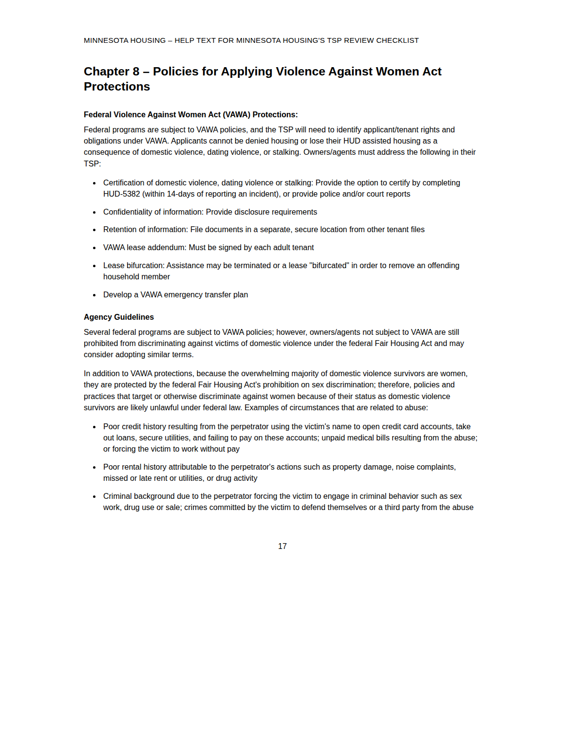MINNESOTA HOUSING – HELP TEXT FOR MINNESOTA HOUSING'S TSP REVIEW CHECKLIST
Chapter 8 – Policies for Applying Violence Against Women Act Protections
Federal Violence Against Women Act (VAWA) Protections:
Federal programs are subject to VAWA policies, and the TSP will need to identify applicant/tenant rights and obligations under VAWA. Applicants cannot be denied housing or lose their HUD assisted housing as a consequence of domestic violence, dating violence, or stalking. Owners/agents must address the following in their TSP:
Certification of domestic violence, dating violence or stalking: Provide the option to certify by completing HUD-5382 (within 14-days of reporting an incident), or provide police and/or court reports
Confidentiality of information: Provide disclosure requirements
Retention of information: File documents in a separate, secure location from other tenant files
VAWA lease addendum: Must be signed by each adult tenant
Lease bifurcation: Assistance may be terminated or a lease "bifurcated" in order to remove an offending household member
Develop a VAWA emergency transfer plan
Agency Guidelines
Several federal programs are subject to VAWA policies; however, owners/agents not subject to VAWA are still prohibited from discriminating against victims of domestic violence under the federal Fair Housing Act and may consider adopting similar terms.
In addition to VAWA protections, because the overwhelming majority of domestic violence survivors are women, they are protected by the federal Fair Housing Act's prohibition on sex discrimination; therefore, policies and practices that target or otherwise discriminate against women because of their status as domestic violence survivors are likely unlawful under federal law. Examples of circumstances that are related to abuse:
Poor credit history resulting from the perpetrator using the victim's name to open credit card accounts, take out loans, secure utilities, and failing to pay on these accounts; unpaid medical bills resulting from the abuse; or forcing the victim to work without pay
Poor rental history attributable to the perpetrator's actions such as property damage, noise complaints, missed or late rent or utilities, or drug activity
Criminal background due to the perpetrator forcing the victim to engage in criminal behavior such as sex work, drug use or sale; crimes committed by the victim to defend themselves or a third party from the abuse
17